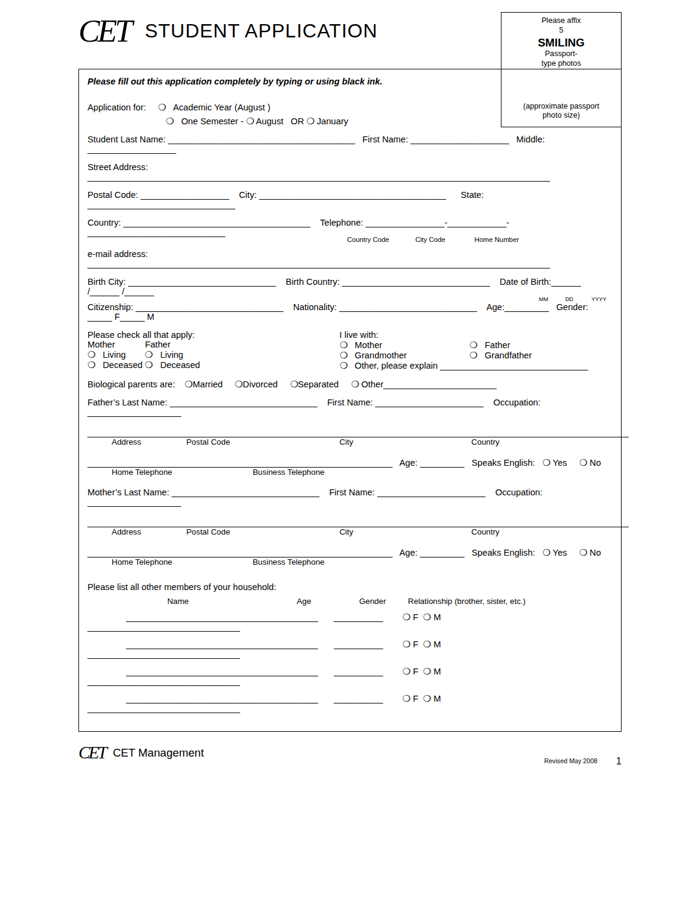CET STUDENT APPLICATION
Please affix
5
SMILING
Passport-
type photos
(approximate passport
photo size)
Please fill out this application completely by typing or using black ink.
Application for: ❍ Academic Year (August )
❍ One Semester - ❍ August OR ❍ January
Student Last Name: ______________________________________ First Name: ____________________ Middle: __________________
Street Address: ______________________________________________________________________________________________
Postal Code: __________________ City: ______________________________________ State: ______________________________
Country: ______________________________________ Telephone: ________________-____________-____________________________
Country Code City Code Home Number
e-mail address: ______________________________________________________________________________________________
Birth City: ______________________________ Birth Country: ______________________________ Date of Birth:______ /______ /______
MM DD YYYY
Citizenship: ______________________________ Nationality: ____________________________ Age:_________ Gender: _____ F_____ M
| Please check all that apply: / Mother / Father / / ❍ Living / ❍ Living / / ❍ Deceased / ❍ Deceased / | I live with: / ❍ Mother / ❍ Father / / ❍ Grandmother / ❍ Grandfather / / ❍ Other, please explain ______________________________ / |
Biological parents are: ❍Married ❍Divorced ❍Separated ❍ Other_______________________
Father’s Last Name: ______________________________ First Name: ______________________ Occupation: ___________________
______________________________________________________________________________________________________________
Address Postal Code City Country
______________________________________________________________ Age: _________ Speaks English: ❍ Yes ❍ No
Home Telephone Business Telephone
Mother’s Last Name: ______________________________ First Name: ______________________ Occupation: ___________________
______________________________________________________________________________________________________________
Address Postal Code City Country
______________________________________________________________ Age: _________ Speaks English: ❍ Yes ❍ No
Home Telephone Business Telephone
Please list all other members of your household:
Name Age Gender Relationship (brother, sister, etc.)
_______________________________________ __________ ❍ F ❍ M _______________________________
_______________________________________ __________ ❍ F ❍ M _______________________________
_______________________________________ __________ ❍ F ❍ M _______________________________
_______________________________________ __________ ❍ F ❍ M _______________________________
CET CET Management Revised May 2008 1